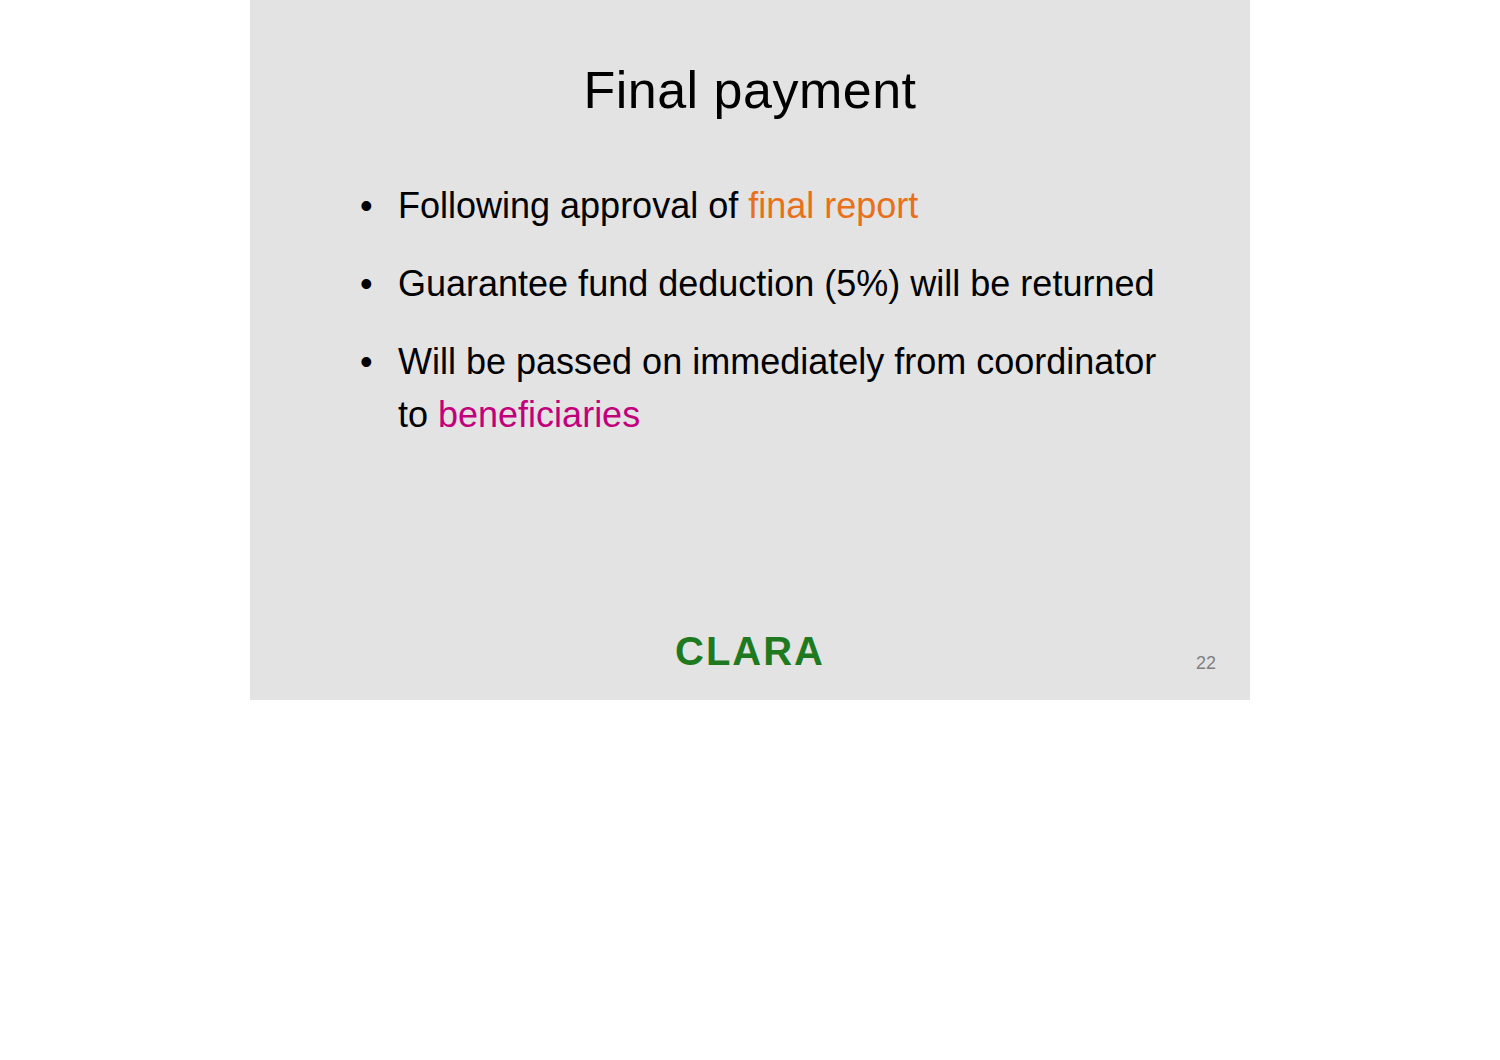Final payment
Following approval of final report
Guarantee fund deduction (5%) will be returned
Will be passed on immediately from coordinator to beneficiaries
CLARA
22